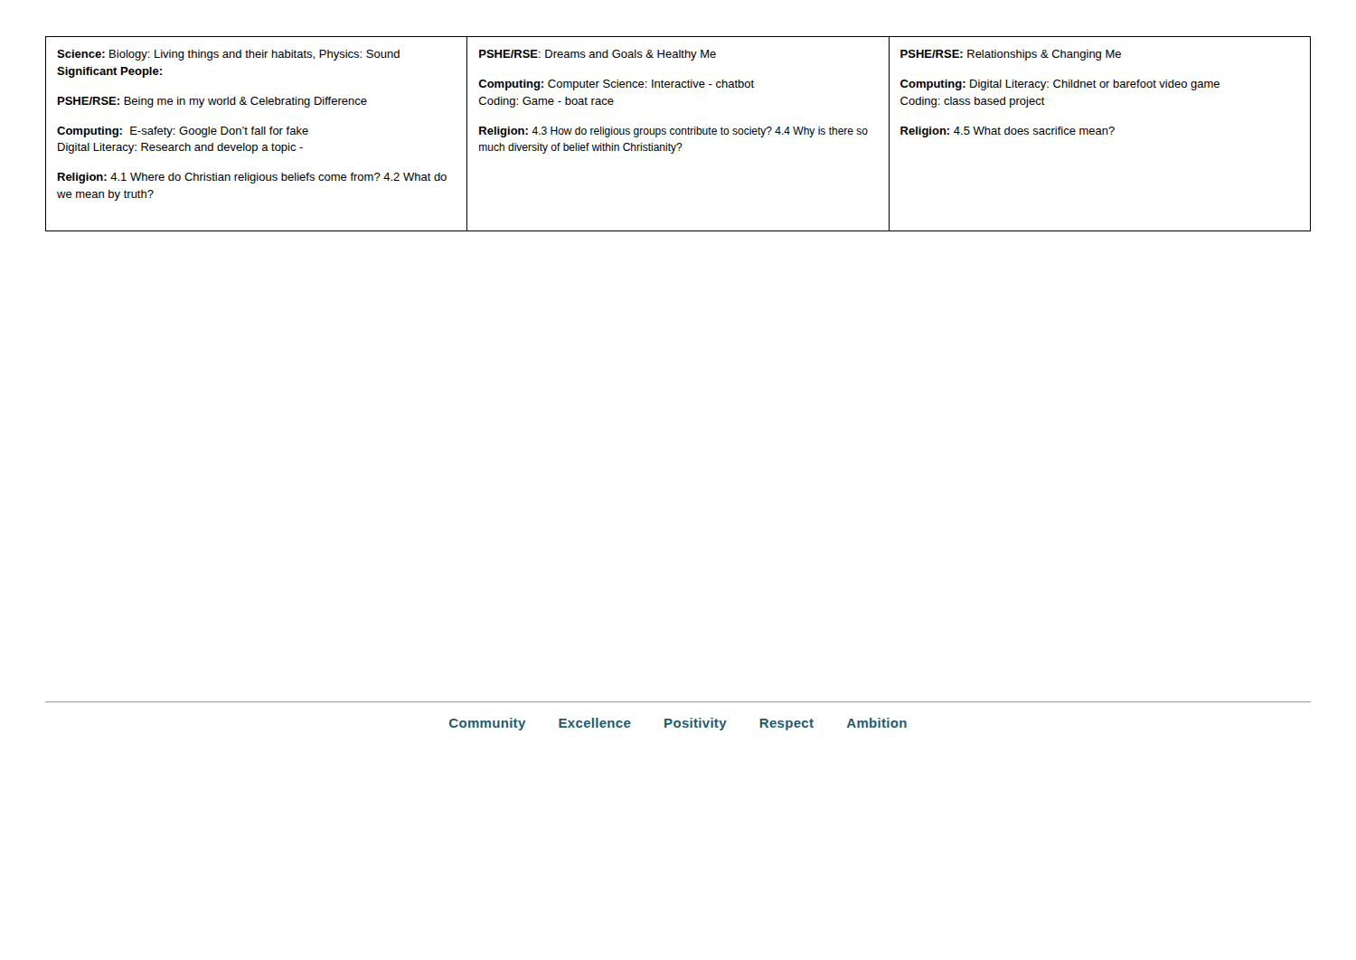| Science: Biology: Living things and their habitats, Physics: Sound Significant People: PSHE/RSE: Being me in my world & Celebrating Difference Computing: E-safety: Google Don’t fall for fake Digital Literacy: Research and develop a topic - Religion: 4.1 Where do Christian religious beliefs come from? 4.2 What do we mean by truth? | PSHE/RSE : Dreams and Goals & Healthy Me Computing: Computer Science: Interactive - chatbot Coding: Game - boat race Religion: 4.3 How do religious groups contribute to society? 4.4 Why is there so much diversity of belief within Christianity? | PSHE/RSE: Relationships & Changing Me Computing: Digital Literacy: Childnet or barefoot video game Coding: class based project Religion: 4.5 What does sacrifice mean? |
Community Excellence Positivity Respect Ambition